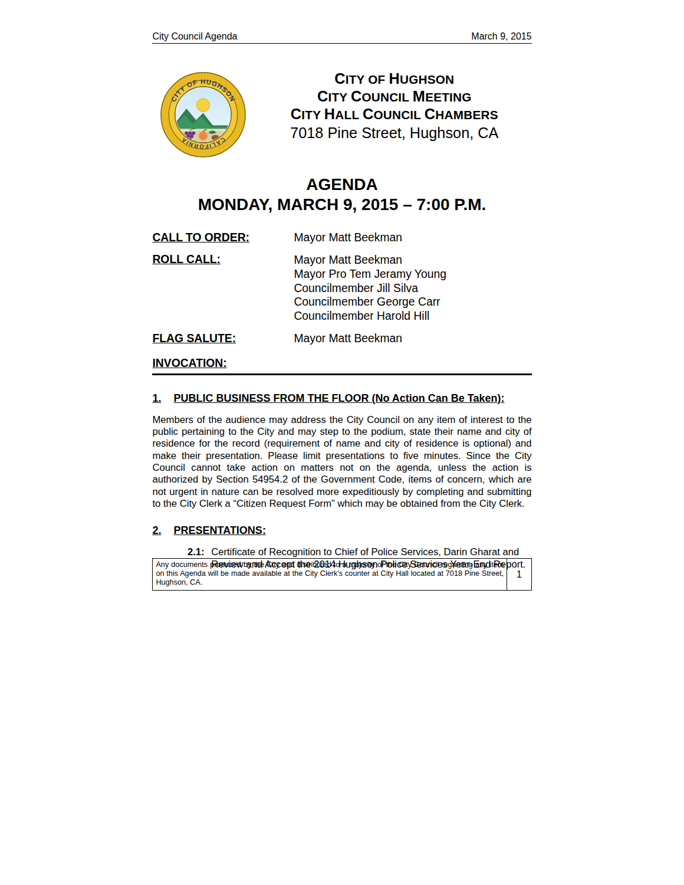City Council Agenda
March 9, 2015
CITY OF HUGHSON CALIFORNIA
CITY OF HUGHSON
CITY COUNCIL MEETING
CITY HALL COUNCIL CHAMBERS
7018 Pine Street, Hughson, CA
AGENDA
MONDAY, MARCH 9, 2015 – 7:00 P.M.
| CALL TO ORDER: | Mayor Matt Beekman |
| ROLL CALL: | Mayor Matt Beekman Mayor Pro Tem Jeramy Young Councilmember Jill Silva Councilmember George Carr Councilmember Harold Hill |
| FLAG SALUTE: | Mayor Matt Beekman |
INVOCATION:
1. PUBLIC BUSINESS FROM THE FLOOR (No Action Can Be Taken):
Members of the audience may address the City Council on any item of interest to the public pertaining to the City and may step to the podium, state their name and city of residence for the record (requirement of name and city of residence is optional) and make their presentation. Please limit presentations to five minutes. Since the City Council cannot take action on matters not on the agenda, unless the action is authorized by Section 54954.2 of the Government Code, items of concern, which are not urgent in nature can be resolved more expeditiously by completing and submitting to the City Clerk a “Citizen Request Form” which may be obtained from the City Clerk.
2. PRESENTATIONS:
2.1:
Certificate of Recognition to Chief of Police Services, Darin Gharat and Review and Accept the 2014 Hughson Police Services Year-End Report.
Any documents produced by the City and distributed to a majority of the City Council regarding any item on this Agenda will be made available at the City Clerk’s counter at City Hall located at 7018 Pine Street, Hughson, CA.
1